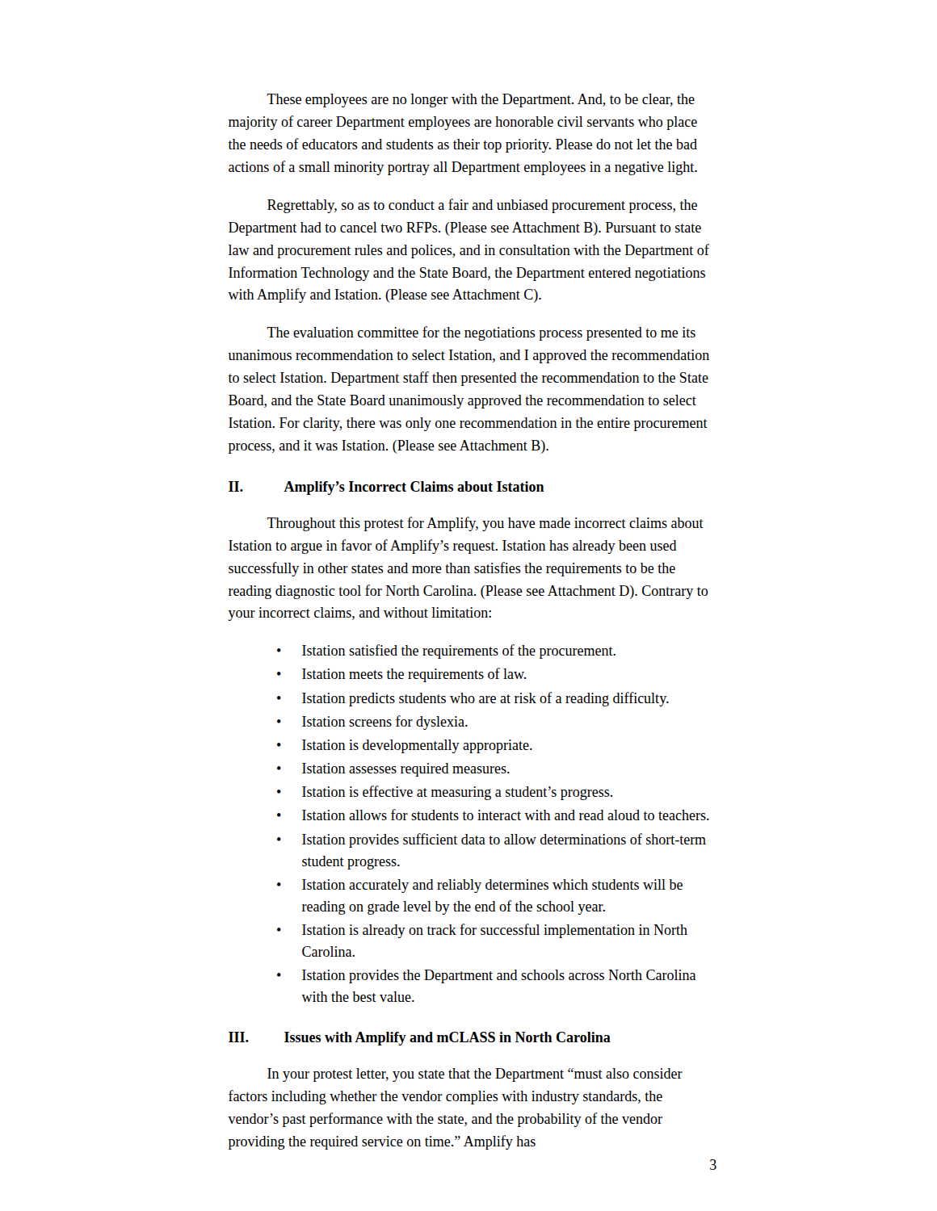These employees are no longer with the Department. And, to be clear, the majority of career Department employees are honorable civil servants who place the needs of educators and students as their top priority. Please do not let the bad actions of a small minority portray all Department employees in a negative light.
Regrettably, so as to conduct a fair and unbiased procurement process, the Department had to cancel two RFPs. (Please see Attachment B). Pursuant to state law and procurement rules and polices, and in consultation with the Department of Information Technology and the State Board, the Department entered negotiations with Amplify and Istation. (Please see Attachment C).
The evaluation committee for the negotiations process presented to me its unanimous recommendation to select Istation, and I approved the recommendation to select Istation. Department staff then presented the recommendation to the State Board, and the State Board unanimously approved the recommendation to select Istation. For clarity, there was only one recommendation in the entire procurement process, and it was Istation. (Please see Attachment B).
II. Amplify’s Incorrect Claims about Istation
Throughout this protest for Amplify, you have made incorrect claims about Istation to argue in favor of Amplify’s request. Istation has already been used successfully in other states and more than satisfies the requirements to be the reading diagnostic tool for North Carolina. (Please see Attachment D). Contrary to your incorrect claims, and without limitation:
Istation satisfied the requirements of the procurement.
Istation meets the requirements of law.
Istation predicts students who are at risk of a reading difficulty.
Istation screens for dyslexia.
Istation is developmentally appropriate.
Istation assesses required measures.
Istation is effective at measuring a student’s progress.
Istation allows for students to interact with and read aloud to teachers.
Istation provides sufficient data to allow determinations of short-term student progress.
Istation accurately and reliably determines which students will be reading on grade level by the end of the school year.
Istation is already on track for successful implementation in North Carolina.
Istation provides the Department and schools across North Carolina with the best value.
III. Issues with Amplify and mCLASS in North Carolina
In your protest letter, you state that the Department “must also consider factors including whether the vendor complies with industry standards, the vendor’s past performance with the state, and the probability of the vendor providing the required service on time.” Amplify has
3